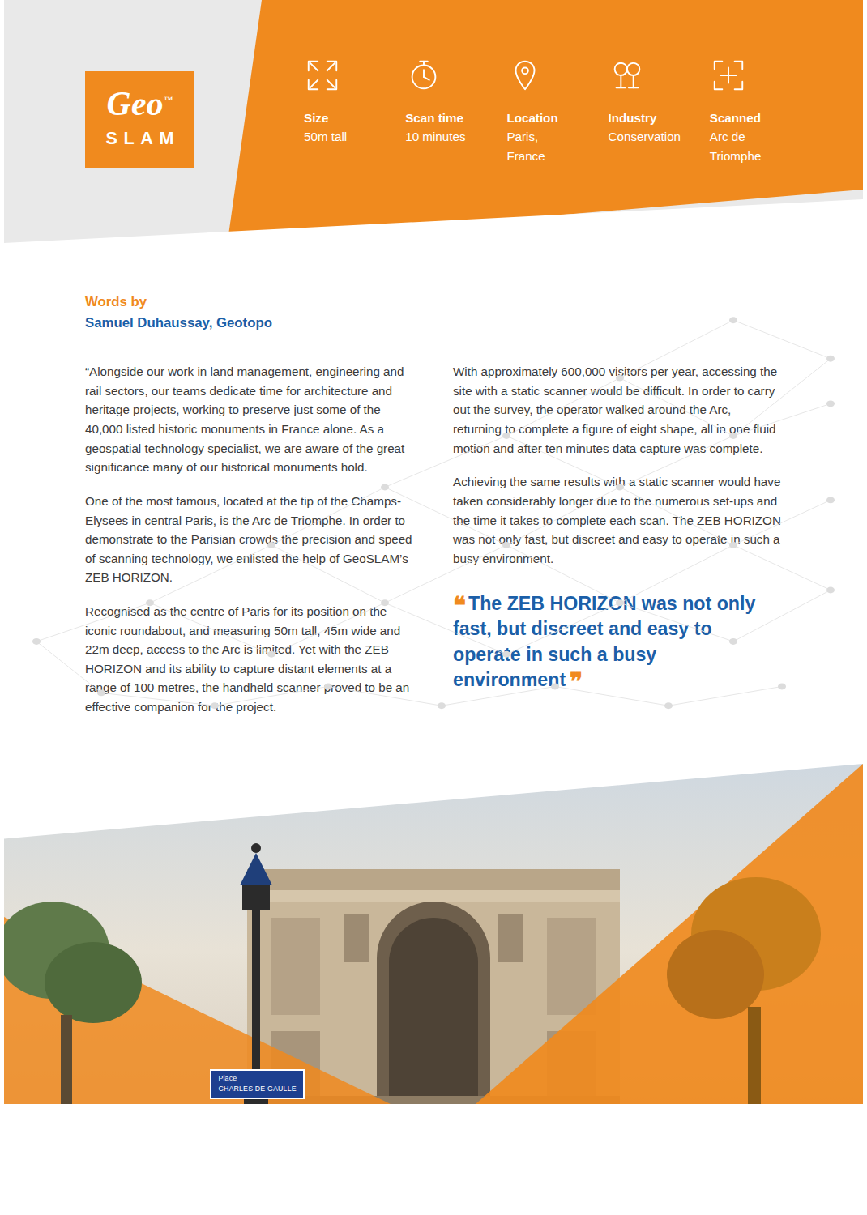Geo™ SLAM
Size
50m tall
Scan time
10 minutes
Location
Paris,
France
Industry
Conservation
Scanned
Arc de
Triomphe
Words by
Samuel Duhaussay, Geotopo
“Alongside our work in land management, engineering and rail sectors, our teams dedicate time for architecture and heritage projects, working to preserve just some of the 40,000 listed historic monuments in France alone. As a geospatial technology specialist, we are aware of the great significance many of our historical monuments hold.
One of the most famous, located at the tip of the Champs-Elysees in central Paris, is the Arc de Triomphe. In order to demonstrate to the Parisian crowds the precision and speed of scanning technology, we enlisted the help of GeoSLAM’s ZEB HORIZON.
Recognised as the centre of Paris for its position on the iconic roundabout, and measuring 50m tall, 45m wide and 22m deep, access to the Arc is limited. Yet with the ZEB HORIZON and its ability to capture distant elements at a range of 100 metres, the handheld scanner proved to be an effective companion for the project.
With approximately 600,000 visitors per year, accessing the site with a static scanner would be difficult. In order to carry out the survey, the operator walked around the Arc, returning to complete a figure of eight shape, all in one fluid motion and after ten minutes data capture was complete.
Achieving the same results with a static scanner would have taken considerably longer due to the numerous set-ups and the time it takes to complete each scan. The ZEB HORIZON was not only fast, but discreet and easy to operate in such a busy environment.
❝The ZEB HORIZON was not only fast, but discreet and easy to operate in such a busy environment❞
Place
CHARLES DE GAULLE